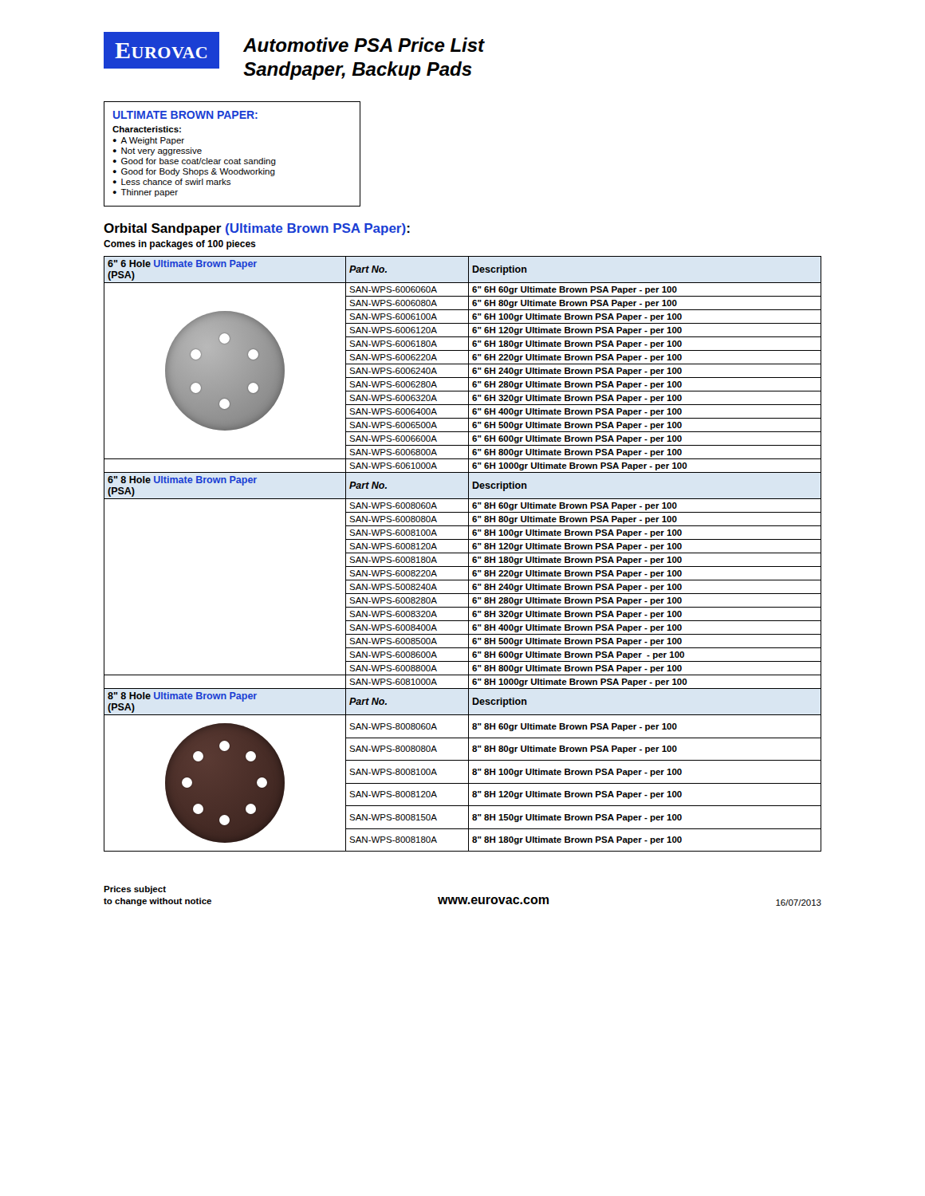EUROVAC
Automotive PSA Price List
Sandpaper, Backup Pads
ULTIMATE BROWN PAPER:
Characteristics:
A Weight Paper
Not very aggressive
Good for base coat/clear coat sanding
Good for Body Shops & Woodworking
Less chance of swirl marks
Thinner paper
Orbital Sandpaper (Ultimate Brown PSA Paper):
Comes in packages of 100 pieces
| 6" 6 Hole Ultimate Brown Paper (PSA) | Part No. | Description |
| | SAN-WPS-6006060A | 6" 6H 60gr Ultimate Brown PSA Paper - per 100 |
| SAN-WPS-6006080A | 6" 6H 80gr Ultimate Brown PSA Paper - per 100 |
| SAN-WPS-6006100A | 6" 6H 100gr Ultimate Brown PSA Paper - per 100 |
| SAN-WPS-6006120A | 6" 6H 120gr Ultimate Brown PSA Paper - per 100 |
| SAN-WPS-6006180A | 6" 6H 180gr Ultimate Brown PSA Paper - per 100 |
| SAN-WPS-6006220A | 6" 6H 220gr Ultimate Brown PSA Paper - per 100 |
| SAN-WPS-6006240A | 6" 6H 240gr Ultimate Brown PSA Paper - per 100 |
| SAN-WPS-6006280A | 6" 6H 280gr Ultimate Brown PSA Paper - per 100 |
| SAN-WPS-6006320A | 6" 6H 320gr Ultimate Brown PSA Paper - per 100 |
| SAN-WPS-6006400A | 6" 6H 400gr Ultimate Brown PSA Paper - per 100 |
| SAN-WPS-6006500A | 6" 6H 500gr Ultimate Brown PSA Paper - per 100 |
| SAN-WPS-6006600A | 6" 6H 600gr Ultimate Brown PSA Paper - per 100 |
| SAN-WPS-6006800A | 6" 6H 800gr Ultimate Brown PSA Paper - per 100 |
| | SAN-WPS-6061000A | 6" 6H 1000gr Ultimate Brown PSA Paper - per 100 |
| 6" 8 Hole Ultimate Brown Paper (PSA) | Part No. | Description |
| | SAN-WPS-6008060A | 6" 8H 60gr Ultimate Brown PSA Paper - per 100 |
| SAN-WPS-6008080A | 6" 8H 80gr Ultimate Brown PSA Paper - per 100 |
| SAN-WPS-6008100A | 6" 8H 100gr Ultimate Brown PSA Paper - per 100 |
| SAN-WPS-6008120A | 6" 8H 120gr Ultimate Brown PSA Paper - per 100 |
| SAN-WPS-6008180A | 6" 8H 180gr Ultimate Brown PSA Paper - per 100 |
| SAN-WPS-6008220A | 6" 8H 220gr Ultimate Brown PSA Paper - per 100 |
| SAN-WPS-5008240A | 6" 8H 240gr Ultimate Brown PSA Paper - per 100 |
| SAN-WPS-6008280A | 6" 8H 280gr Ultimate Brown PSA Paper - per 100 |
| SAN-WPS-6008320A | 6" 8H 320gr Ultimate Brown PSA Paper - per 100 |
| SAN-WPS-6008400A | 6" 8H 400gr Ultimate Brown PSA Paper - per 100 |
| SAN-WPS-6008500A | 6" 8H 500gr Ultimate Brown PSA Paper - per 100 |
| SAN-WPS-6008600A | 6" 8H 600gr Ultimate Brown PSA Paper - per 100 |
| SAN-WPS-6008800A | 6" 8H 800gr Ultimate Brown PSA Paper - per 100 |
| | SAN-WPS-6081000A | 6" 8H 1000gr Ultimate Brown PSA Paper - per 100 |
| 8" 8 Hole Ultimate Brown Paper (PSA) | Part No. | Description |
| | SAN-WPS-8008060A | 8" 8H 60gr Ultimate Brown PSA Paper - per 100 |
| SAN-WPS-8008080A | 8" 8H 80gr Ultimate Brown PSA Paper - per 100 |
| SAN-WPS-8008100A | 8" 8H 100gr Ultimate Brown PSA Paper - per 100 |
| SAN-WPS-8008120A | 8" 8H 120gr Ultimate Brown PSA Paper - per 100 |
| SAN-WPS-8008150A | 8" 8H 150gr Ultimate Brown PSA Paper - per 100 |
| SAN-WPS-8008180A | 8" 8H 180gr Ultimate Brown PSA Paper - per 100 |
Prices subject
to change without notice
www.eurovac.com
16/07/2013